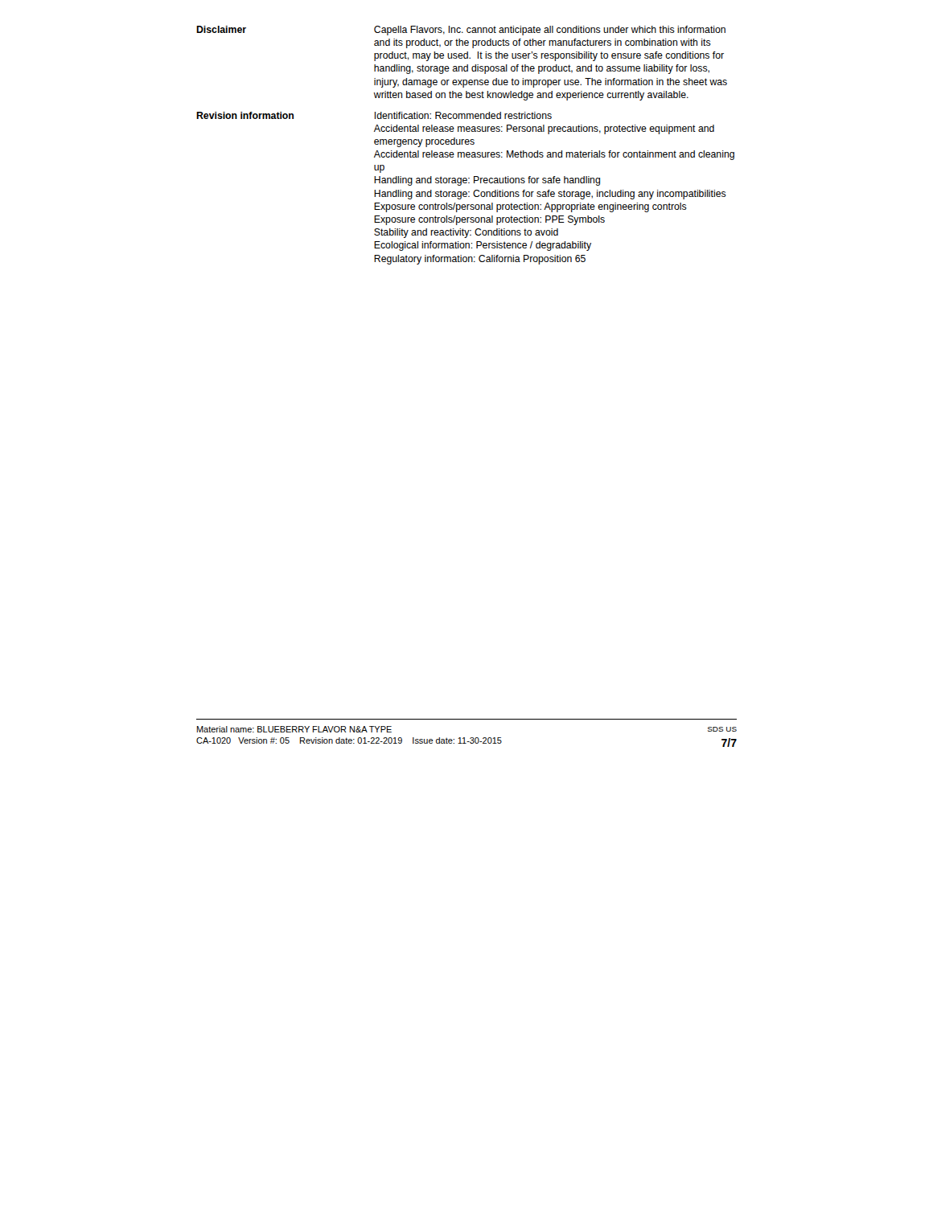| Disclaimer | Capella Flavors, Inc. cannot anticipate all conditions under which this information and its product, or the products of other manufacturers in combination with its product, may be used. It is the user’s responsibility to ensure safe conditions for handling, storage and disposal of the product, and to assume liability for loss, injury, damage or expense due to improper use. The information in the sheet was written based on the best knowledge and experience currently available. |
| Revision information | Identification: Recommended restrictions Accidental release measures: Personal precautions, protective equipment and emergency procedures Accidental release measures: Methods and materials for containment and cleaning up Handling and storage: Precautions for safe handling Handling and storage: Conditions for safe storage, including any incompatibilities Exposure controls/personal protection: Appropriate engineering controls Exposure controls/personal protection: PPE Symbols Stability and reactivity: Conditions to avoid Ecological information: Persistence / degradability Regulatory information: California Proposition 65 |
| Material name: BLUEBERRY FLAVOR N&A TYPE CA-1020 Version #: 05 Revision date: 01-22-2019 Issue date: 11-30-2015 | SDS US 7/7 |